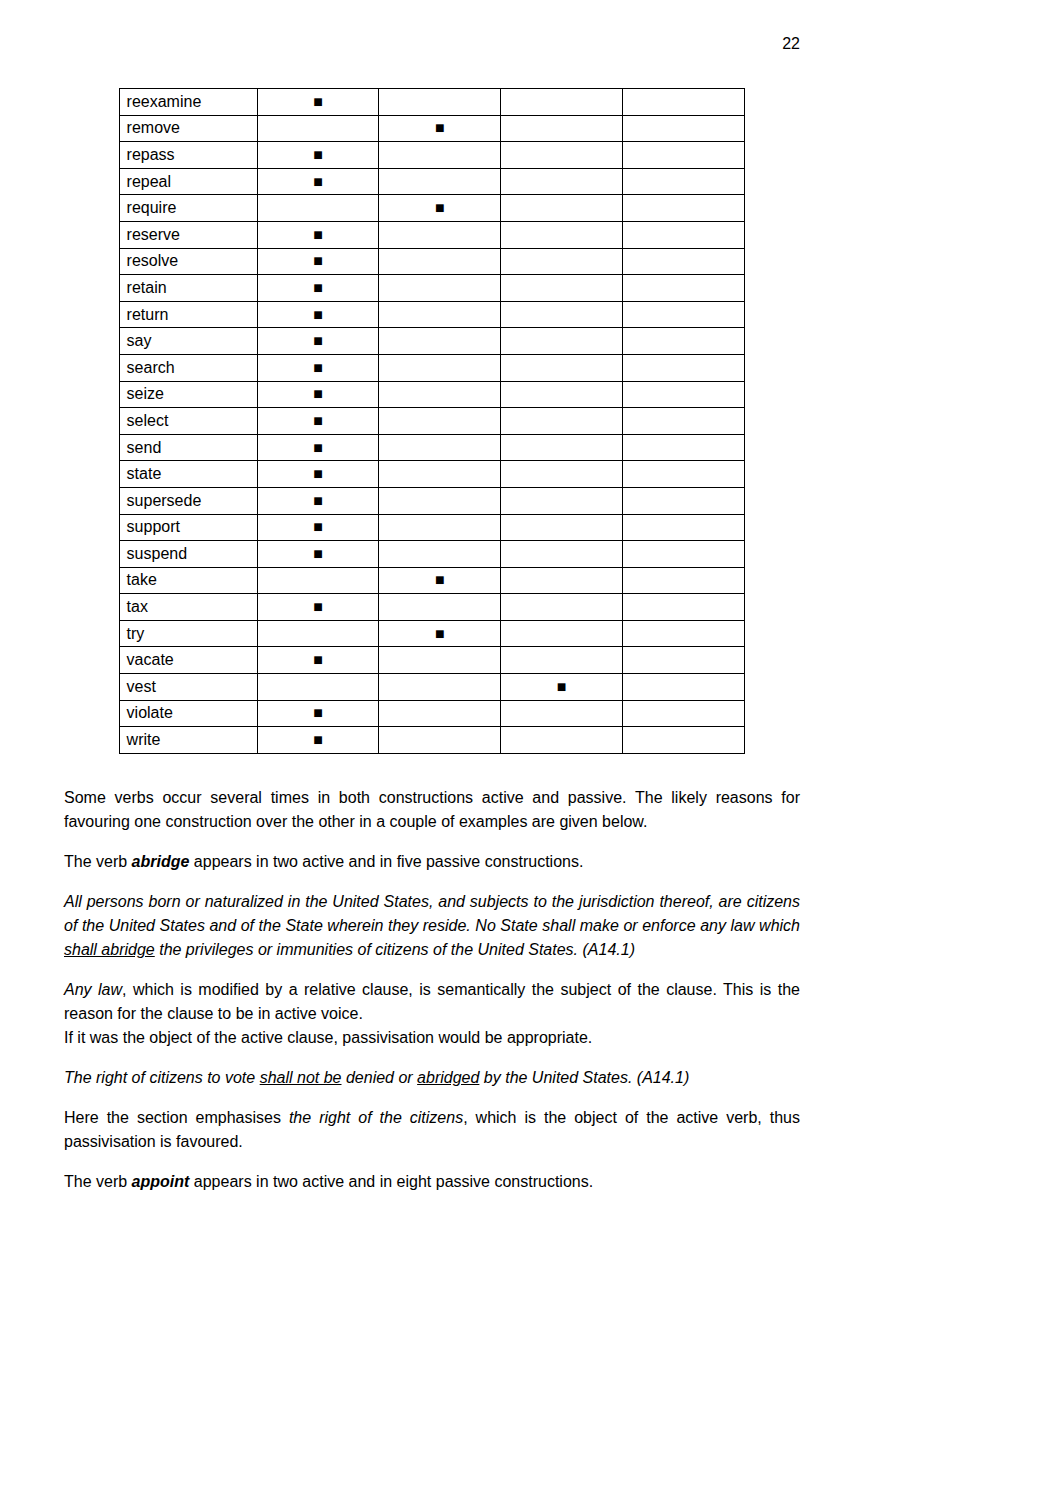22
| reexamine | ■ | | | |
| remove | | ■ | | |
| repass | ■ | | | |
| repeal | ■ | | | |
| require | | ■ | | |
| reserve | ■ | | | |
| resolve | ■ | | | |
| retain | ■ | | | |
| return | ■ | | | |
| say | ■ | | | |
| search | ■ | | | |
| seize | ■ | | | |
| select | ■ | | | |
| send | ■ | | | |
| state | ■ | | | |
| supersede | ■ | | | |
| support | ■ | | | |
| suspend | ■ | | | |
| take | | ■ | | |
| tax | ■ | | | |
| try | | ■ | | |
| vacate | ■ | | | |
| vest | | | ■ | |
| violate | ■ | | | |
| write | ■ | | | |
Some verbs occur several times in both constructions active and passive. The likely reasons for favouring one construction over the other in a couple of examples are given below.
The verb abridge appears in two active and in five passive constructions.
All persons born or naturalized in the United States, and subjects to the jurisdiction thereof, are citizens of the United States and of the State wherein they reside. No State shall make or enforce any law which shall abridge the privileges or immunities of citizens of the United States. (A14.1)
Any law, which is modified by a relative clause, is semantically the subject of the clause. This is the reason for the clause to be in active voice.
If it was the object of the active clause, passivisation would be appropriate.
The right of citizens to vote shall not be denied or abridged by the United States. (A14.1)
Here the section emphasises the right of the citizens, which is the object of the active verb, thus passivisation is favoured.
The verb appoint appears in two active and in eight passive constructions.